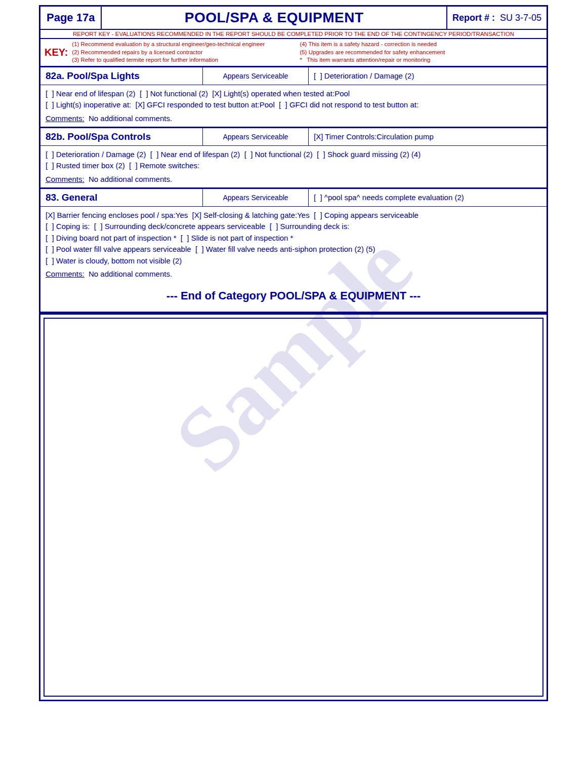Sample
Page 17a
POOL/SPA & EQUIPMENT
Report # : SU 3-7-05
REPORT KEY - EVALUATIONS RECOMMENDED IN THE REPORT SHOULD BE COMPLETED PRIOR TO THE END OF THE CONTINGENCY PERIOD/TRANSACTION
KEY:
(1) Recommend evaluation by a structural engineer/geo-technical engineer
(2) Recommended repairs by a licensed contractor
(3) Refer to qualified termite report for further information
(4) This item is a safety hazard - correction is needed
(5) Upgrades are recommended for safety enhancement
* This item warrants attention/repair or monitoring
82a. Pool/Spa Lights
Appears Serviceable
[ ] Deterioration / Damage (2)
[ ] Near end of lifespan (2) [ ] Not functional (2) [X] Light(s) operated when tested at:Pool
[ ] Light(s) inoperative at: [X] GFCI responded to test button at:Pool [ ] GFCI did not respond to test button at:
Comments: No additional comments.
82b. Pool/Spa Controls
Appears Serviceable
[X] Timer Controls:Circulation pump
[ ] Deterioration / Damage (2) [ ] Near end of lifespan (2) [ ] Not functional (2) [ ] Shock guard missing (2) (4)
[ ] Rusted timer box (2) [ ] Remote switches:
Comments: No additional comments.
83. General
Appears Serviceable
[ ] ^pool spa^ needs complete evaluation (2)
[X] Barrier fencing encloses pool / spa:Yes [X] Self-closing & latching gate:Yes [ ] Coping appears serviceable
[ ] Coping is: [ ] Surrounding deck/concrete appears serviceable [ ] Surrounding deck is:
[ ] Diving board not part of inspection * [ ] Slide is not part of inspection *
[ ] Pool water fill valve appears serviceable [ ] Water fill valve needs anti-siphon protection (2) (5)
[ ] Water is cloudy, bottom not visible (2)
Comments: No additional comments.
--- End of Category POOL/SPA & EQUIPMENT ---